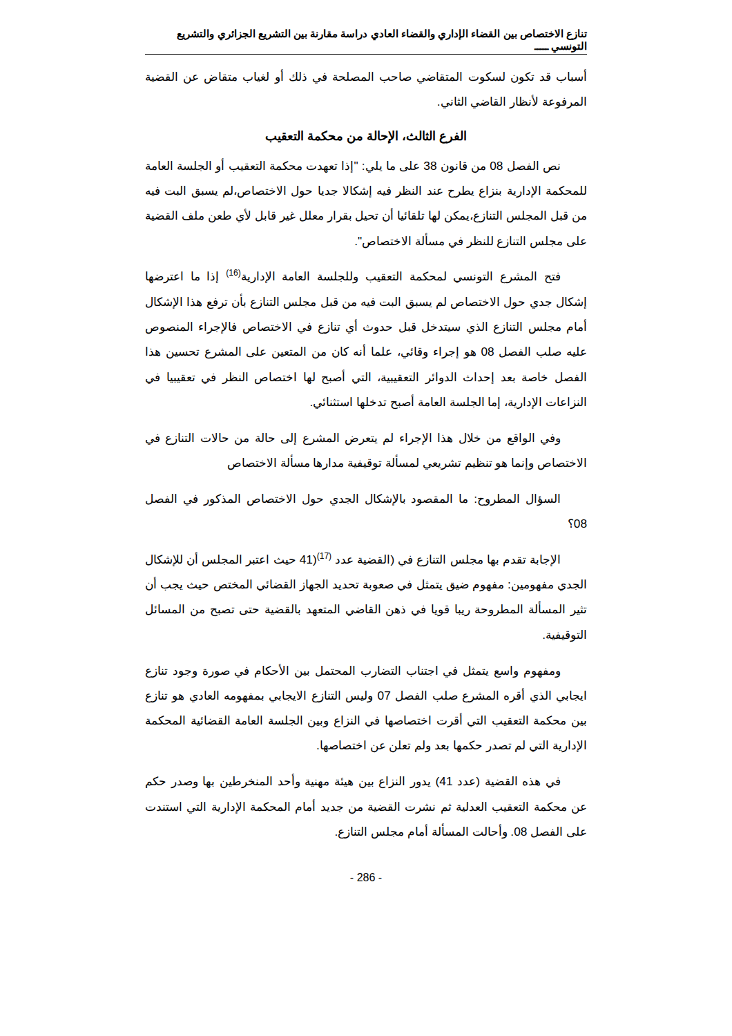تنازع الاختصاص بين القضاء الإداري والقضاء العادي دراسة مقارنة بين التشريع الجزائري والتشريع التونسي ـــــ
أسباب قد تكون لسكوت المتقاضي صاحب المصلحة في ذلك أو لغياب متقاض عن القضية المرفوعة لأنظار القاضي الثاني.
الفرع الثالث، الإحالة من محكمة التعقيب
نص الفصل 08 من قانون 38 على ما يلي: "إذا تعهدت محكمة التعقيب أو الجلسة العامة للمحكمة الإدارية بنزاع يطرح عند النظر فيه إشكالا جديا حول الاختصاص،لم يسبق البت فيه من قبل المجلس التنازع،يمكن لها تلقائيا أن تحيل بقرار معلل غير قابل لأي طعن ملف القضية على مجلس التنازع للنظر في مسألة الاختصاص".
فتح المشرع التونسي لمحكمة التعقيب وللجلسة العامة الإدارية(16) إذا ما اعترضها إشكال جدي حول الاختصاص لم يسبق البت فيه من قبل مجلس التنازع بأن ترفع هذا الإشكال أمام مجلس التنازع الذي سيتدخل قبل حدوث أي تنازع في الاختصاص فالإجراء المنصوص عليه صلب الفصل 08 هو إجراء وقائي، علما أنه كان من المتعين على المشرع تحسين هذا الفصل خاصة بعد إحداث الدوائر التعقيبية، التي أصبح لها اختصاص النظر في تعقيبيا في النزاعات الإدارية، إما الجلسة العامة أصبح تدخلها استثنائي.
وفي الواقع من خلال هذا الإجراء لم يتعرض المشرع إلى حالة من حالات التنازع في الاختصاص وإنما هو تنظيم تشريعي لمسألة توقيفية مدارها مسألة الاختصاص
السؤال المطروح: ما المقصود بالإشكال الجدي حول الاختصاص المذكور في الفصل 08؟
الإجابة تقدم بها مجلس التنازع في (القضية عدد 41)(17) حيث اعتبر المجلس أن للإشكال الجدي مفهومين: مفهوم ضيق يتمثل في صعوبة تحديد الجهاز القضائي المختص حيث يجب أن تثير المسألة المطروحة ريبا قويا في ذهن القاضي المتعهد بالقضية حتى تصبح من المسائل التوقيفية.
ومفهوم واسع يتمثل في اجتناب التضارب المحتمل بين الأحكام في صورة وجود تنازع ايجابي الذي أقره المشرع صلب الفصل 07 وليس التنازع الايجابي بمفهومه العادي هو تنازع بين محكمة التعقيب التي أقرت اختصاصها في النزاع وبين الجلسة العامة القضائية المحكمة الإدارية التي لم تصدر حكمها بعد ولم تعلن عن اختصاصها.
في هذه القضية (عدد 41) يدور النزاع بين هيئة مهنية وأحد المنخرطين بها وصدر حكم عن محكمة التعقيب العدلية ثم نشرت القضية من جديد أمام المحكمة الإدارية التي استندت على الفصل 08. وأحالت المسألة أمام مجلس التنازع.
- 286 -